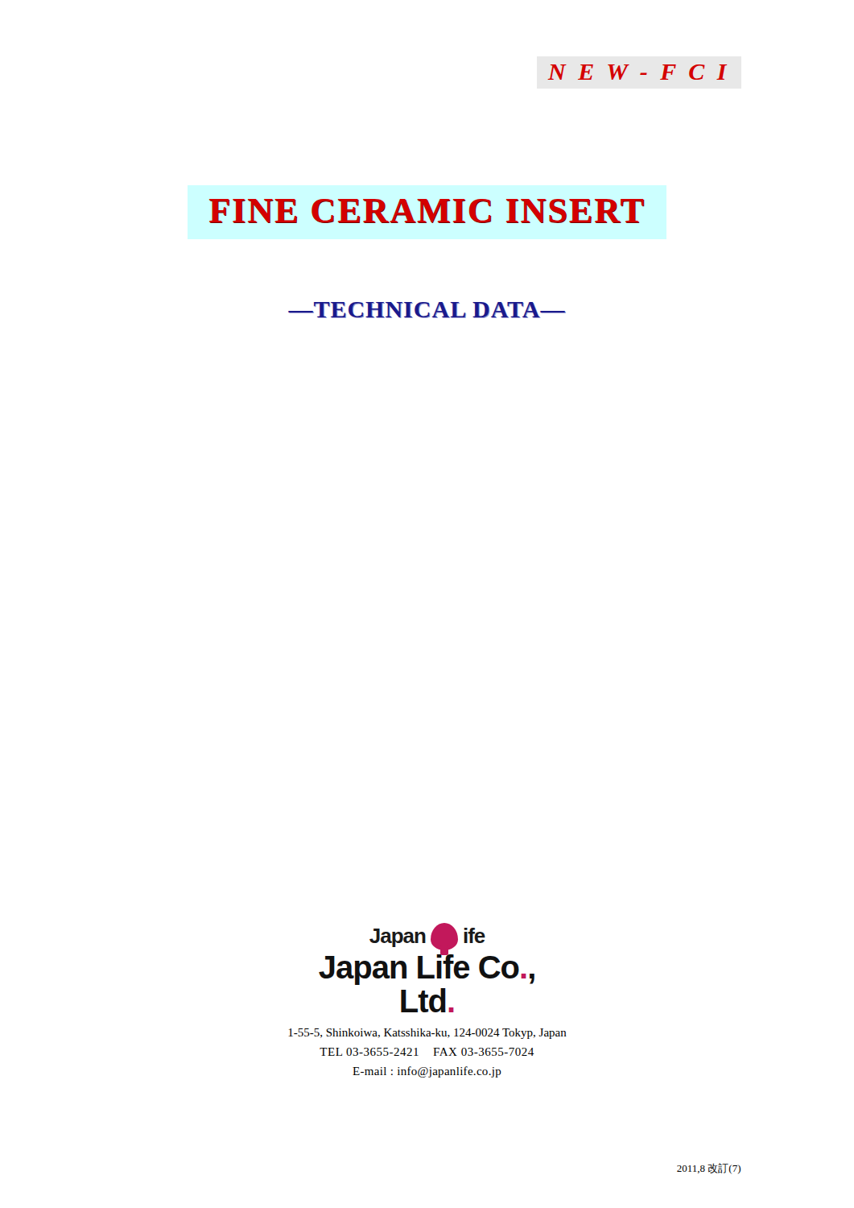N E W - F C I
FINE CERAMIC INSERT
—TECHNICAL DATA—
Japan ife
Japan Life Co., Ltd.
1-55-5, Shinkoiwa, Katsshika-ku, 124-0024 Tokyp, Japan
TEL 03-3655-2421 FAX 03-3655-7024
E-mail : info@japanlife.co.jp
2011,8 改訂(7)